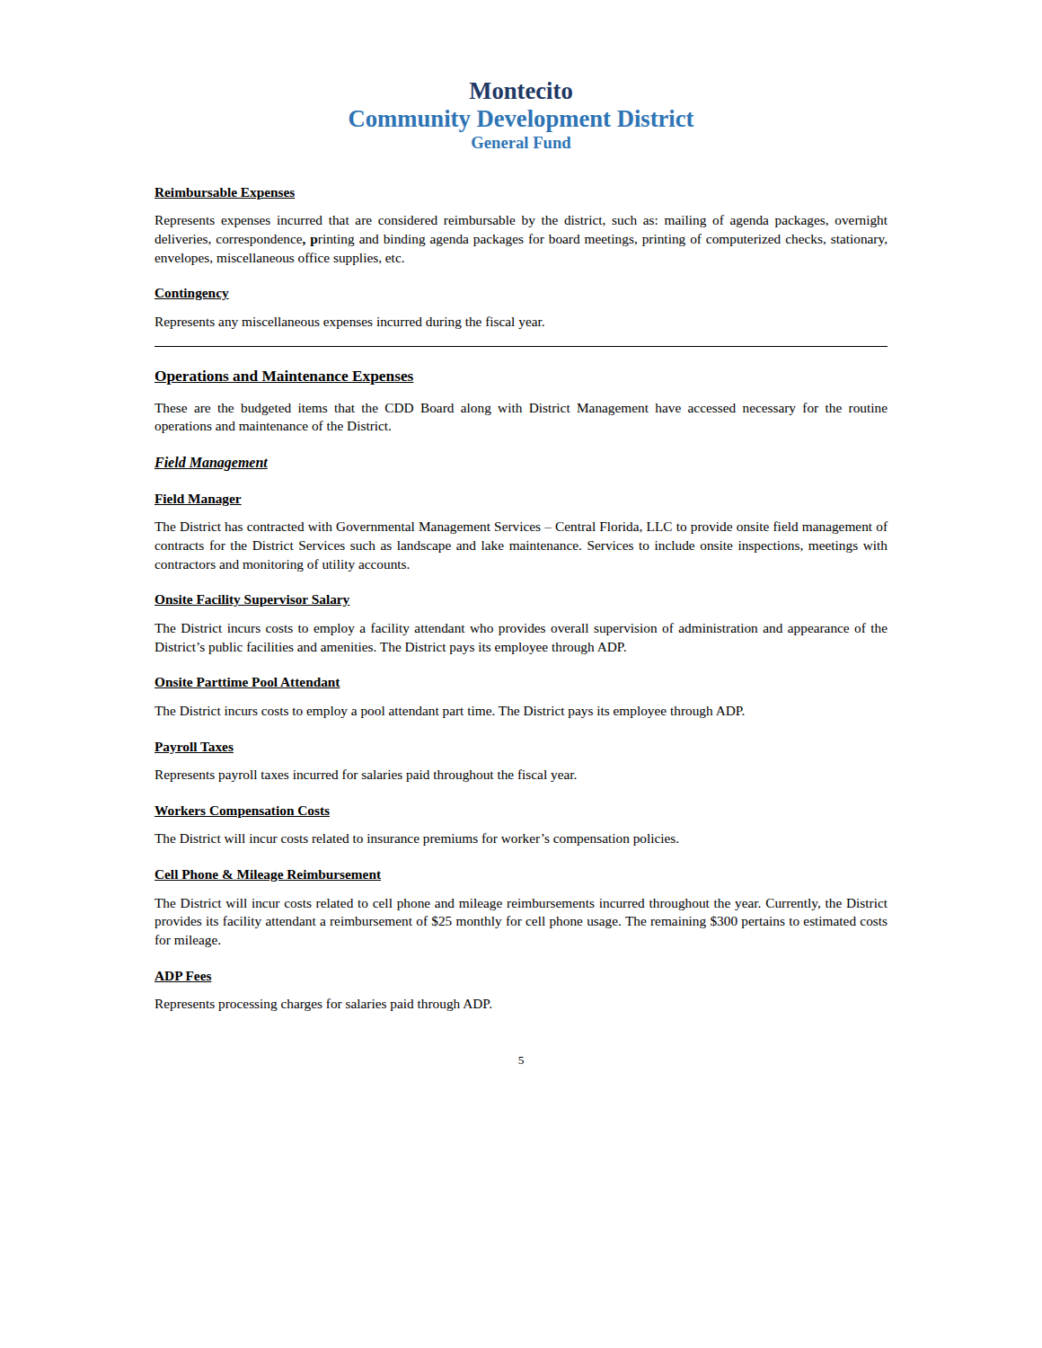Montecito
Community Development District
General Fund
Reimbursable Expenses
Represents expenses incurred that are considered reimbursable by the district, such as: mailing of agenda packages, overnight deliveries, correspondence, printing and binding agenda packages for board meetings, printing of computerized checks, stationary, envelopes, miscellaneous office supplies, etc.
Contingency
Represents any miscellaneous expenses incurred during the fiscal year.
Operations and Maintenance Expenses
These are the budgeted items that the CDD Board along with District Management have accessed necessary for the routine operations and maintenance of the District.
Field Management
Field Manager
The District has contracted with Governmental Management Services – Central Florida, LLC to provide onsite field management of contracts for the District Services such as landscape and lake maintenance. Services to include onsite inspections, meetings with contractors and monitoring of utility accounts.
Onsite Facility Supervisor Salary
The District incurs costs to employ a facility attendant who provides overall supervision of administration and appearance of the District’s public facilities and amenities. The District pays its employee through ADP.
Onsite Parttime Pool Attendant
The District incurs costs to employ a pool attendant part time. The District pays its employee through ADP.
Payroll Taxes
Represents payroll taxes incurred for salaries paid throughout the fiscal year.
Workers Compensation Costs
The District will incur costs related to insurance premiums for worker’s compensation policies.
Cell Phone & Mileage Reimbursement
The District will incur costs related to cell phone and mileage reimbursements incurred throughout the year. Currently, the District provides its facility attendant a reimbursement of $25 monthly for cell phone usage. The remaining $300 pertains to estimated costs for mileage.
ADP Fees
Represents processing charges for salaries paid through ADP.
5